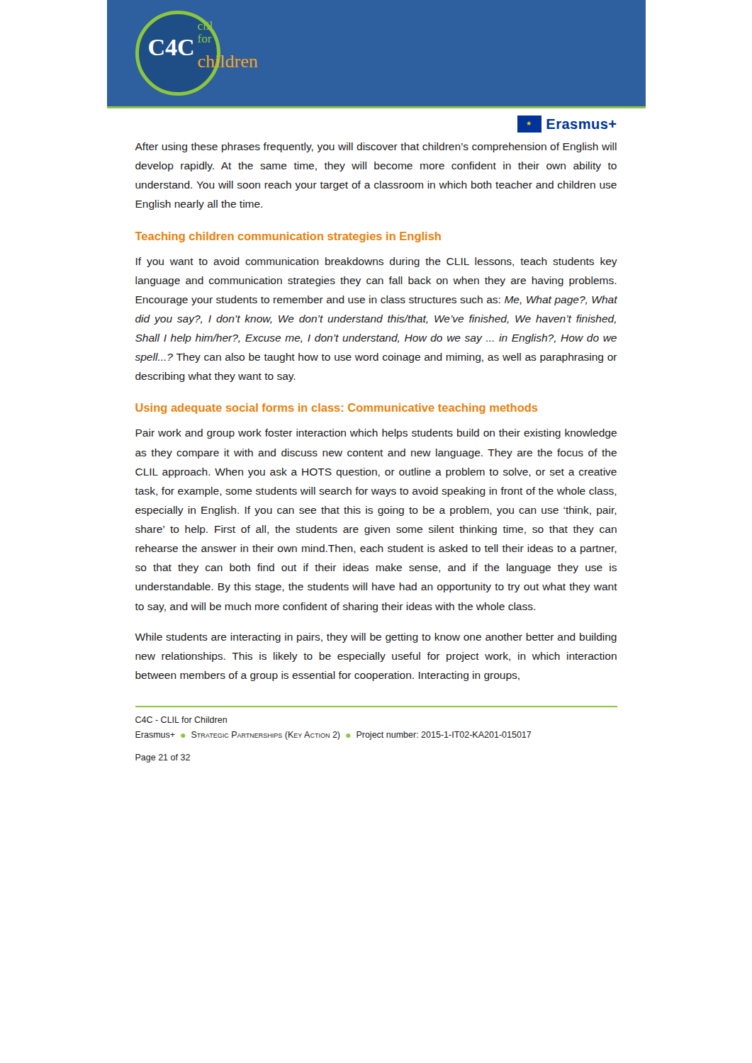C4C
clil
for
children
Erasmus+
After using these phrases frequently, you will discover that children’s comprehension of English will develop rapidly. At the same time, they will become more confident in their own ability to understand. You will soon reach your target of a classroom in which both teacher and children use English nearly all the time.
Teaching children communication strategies in English
If you want to avoid communication breakdowns during the CLIL lessons, teach students key language and communication strategies they can fall back on when they are having problems. Encourage your students to remember and use in class structures such as: Me, What page?, What did you say?, I don’t know, We don’t understand this/that, We’ve finished, We haven’t finished, Shall I help him/her?, Excuse me, I don’t understand, How do we say ... in English?, How do we spell...? They can also be taught how to use word coinage and miming, as well as paraphrasing or describing what they want to say.
Using adequate social forms in class: Communicative teaching methods
Pair work and group work foster interaction which helps students build on their existing knowledge as they compare it with and discuss new content and new language. They are the focus of the CLIL approach. When you ask a HOTS question, or outline a problem to solve, or set a creative task, for example, some students will search for ways to avoid speaking in front of the whole class, especially in English. If you can see that this is going to be a problem, you can use ‘think, pair, share’ to help. First of all, the students are given some silent thinking time, so that they can rehearse the answer in their own mind.Then, each student is asked to tell their ideas to a partner, so that they can both find out if their ideas make sense, and if the language they use is understandable. By this stage, the students will have had an opportunity to try out what they want to say, and will be much more confident of sharing their ideas with the whole class.
While students are interacting in pairs, they will be getting to know one another better and building new relationships. This is likely to be especially useful for project work, in which interaction between members of a group is essential for cooperation. Interacting in groups,
C4C - CLIL for Children
Erasmus+ ● Strategic Partnerships (Key Action 2) ● Project number: 2015-1-IT02-KA201-015017
Page 21 of 32